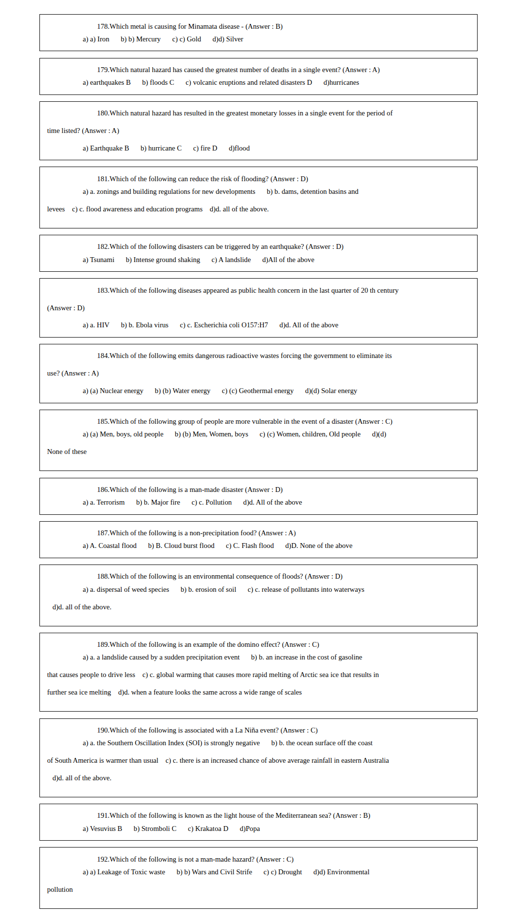178. Which metal is causing for Minamata disease - (Answer : B)
a) a) Iron b) b) Mercury c) c) Gold d)d) Silver
179. Which natural hazard has caused the greatest number of deaths in a single event? (Answer : A)
a) earthquakes B b) floods C c) volcanic eruptions and related disasters D d)hurricanes
180. Which natural hazard has resulted in the greatest monetary losses in a single event for the period of
time listed? (Answer : A)
a) Earthquake B b) hurricane C c) fire D d)flood
181. Which of the following can reduce the risk of flooding? (Answer : D)
a) a. zonings and building regulations for new developments b) b. dams, detention basins and
levees c) c. flood awareness and education programs d)d. all of the above.
182. Which of the following disasters can be triggered by an earthquake? (Answer : D)
a) Tsunami b) Intense ground shaking c) A landslide d)All of the above
183. Which of the following diseases appeared as public health concern in the last quarter of 20 th century
(Answer : D)
a) a. HIV b) b. Ebola virus c) c. Escherichia coli O157:H7 d)d. All of the above
184. Which of the following emits dangerous radioactive wastes forcing the government to eliminate its
use? (Answer : A)
a) (a) Nuclear energy b) (b) Water energy c) (c) Geothermal energy d)(d) Solar energy
185. Which of the following group of people are more vulnerable in the event of a disaster (Answer : C)
a) (a) Men, boys, old people b) (b) Men, Women, boys c) (c) Women, children, Old people d)(d)
None of these
186. Which of the following is a man-made disaster (Answer : D)
a) a. Terrorism b) b. Major fire c) c. Pollution d)d. All of the above
187. Which of the following is a non-precipitation food? (Answer : A)
a) A. Coastal flood b) B. Cloud burst flood c) C. Flash flood d)D. None of the above
188. Which of the following is an environmental consequence of floods? (Answer : D)
a) a. dispersal of weed species b) b. erosion of soil c) c. release of pollutants into waterways
d)d. all of the above.
189. Which of the following is an example of the domino effect? (Answer : C)
a) a. a landslide caused by a sudden precipitation event b) b. an increase in the cost of gasoline
that causes people to drive less c) c. global warming that causes more rapid melting of Arctic sea ice that results in
further sea ice melting d)d. when a feature looks the same across a wide range of scales
190. Which of the following is associated with a La Niña event? (Answer : C)
a) a. the Southern Oscillation Index (SOI) is strongly negative b) b. the ocean surface off the coast
of South America is warmer than usual c) c. there is an increased chance of above average rainfall in eastern Australia
d)d. all of the above.
191. Which of the following is known as the light house of the Mediterranean sea? (Answer : B)
a) Vesuvius B b) Stromboli C c) Krakatoa D d)Popa
192. Which of the following is not a man-made hazard? (Answer : C)
a) a) Leakage of Toxic waste b) b) Wars and Civil Strife c) c) Drought d)d) Environmental
pollution